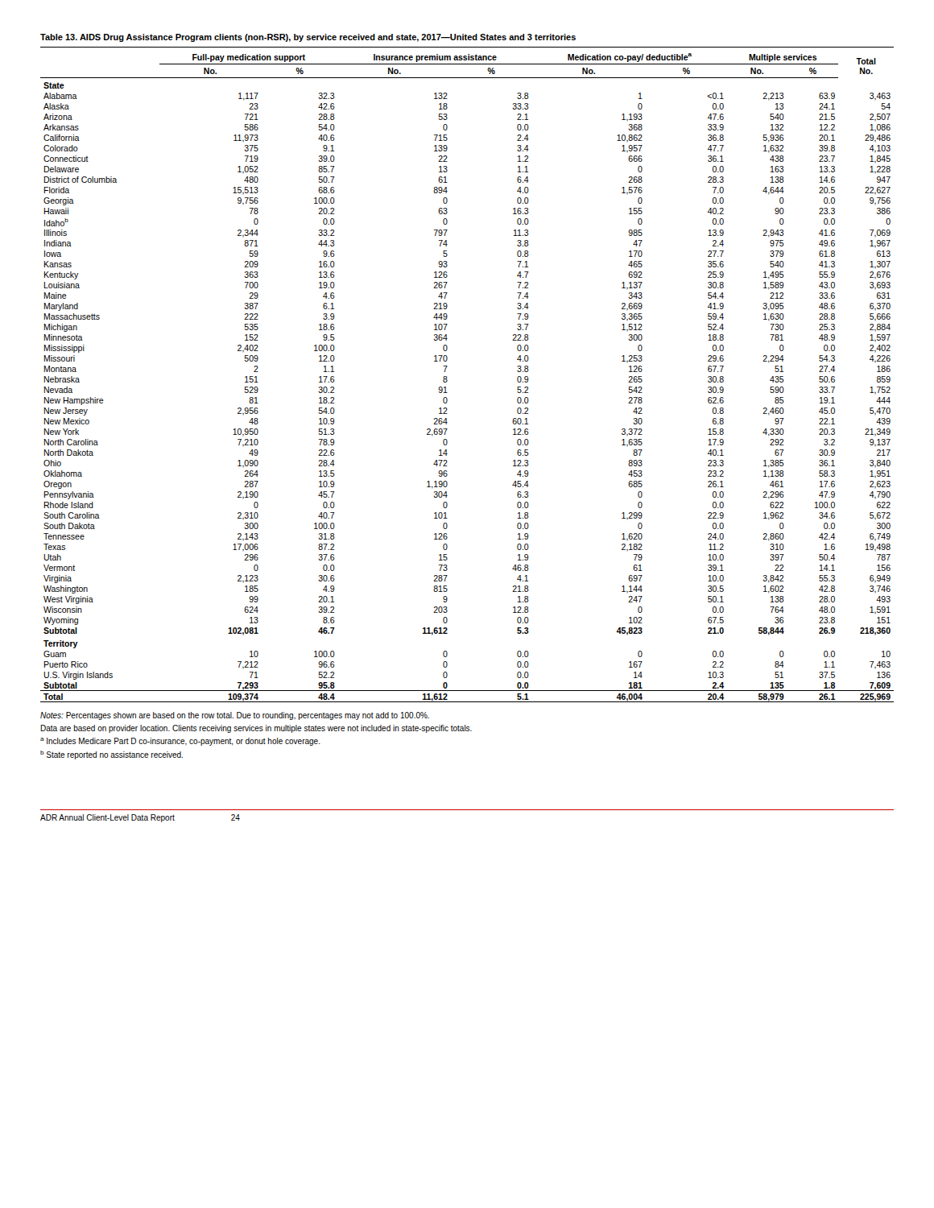Table 13. AIDS Drug Assistance Program clients (non-RSR), by service received and state, 2017—United States and 3 territories
| | Full-pay medication support | Insurance premium assistance | Medication co-pay/ deductible a | Multiple services | Total No. |
| --- | --- | --- | --- | --- | --- |
| | No. | % | No. | % | No. | % | No. | % |
| State |
| Alabama | 1,117 | 32.3 | 132 | 3.8 | 1 | <0.1 | 2,213 | 63.9 | 3,463 |
| Alaska | 23 | 42.6 | 18 | 33.3 | 0 | 0.0 | 13 | 24.1 | 54 |
| Arizona | 721 | 28.8 | 53 | 2.1 | 1,193 | 47.6 | 540 | 21.5 | 2,507 |
| Arkansas | 586 | 54.0 | 0 | 0.0 | 368 | 33.9 | 132 | 12.2 | 1,086 |
| California | 11,973 | 40.6 | 715 | 2.4 | 10,862 | 36.8 | 5,936 | 20.1 | 29,486 |
| Colorado | 375 | 9.1 | 139 | 3.4 | 1,957 | 47.7 | 1,632 | 39.8 | 4,103 |
| Connecticut | 719 | 39.0 | 22 | 1.2 | 666 | 36.1 | 438 | 23.7 | 1,845 |
| Delaware | 1,052 | 85.7 | 13 | 1.1 | 0 | 0.0 | 163 | 13.3 | 1,228 |
| District of Columbia | 480 | 50.7 | 61 | 6.4 | 268 | 28.3 | 138 | 14.6 | 947 |
| Florida | 15,513 | 68.6 | 894 | 4.0 | 1,576 | 7.0 | 4,644 | 20.5 | 22,627 |
| Georgia | 9,756 | 100.0 | 0 | 0.0 | 0 | 0.0 | 0 | 0.0 | 9,756 |
| Hawaii | 78 | 20.2 | 63 | 16.3 | 155 | 40.2 | 90 | 23.3 | 386 |
| Idaho b | 0 | 0.0 | 0 | 0.0 | 0 | 0.0 | 0 | 0.0 | 0 |
| Illinois | 2,344 | 33.2 | 797 | 11.3 | 985 | 13.9 | 2,943 | 41.6 | 7,069 |
| Indiana | 871 | 44.3 | 74 | 3.8 | 47 | 2.4 | 975 | 49.6 | 1,967 |
| Iowa | 59 | 9.6 | 5 | 0.8 | 170 | 27.7 | 379 | 61.8 | 613 |
| Kansas | 209 | 16.0 | 93 | 7.1 | 465 | 35.6 | 540 | 41.3 | 1,307 |
| Kentucky | 363 | 13.6 | 126 | 4.7 | 692 | 25.9 | 1,495 | 55.9 | 2,676 |
| Louisiana | 700 | 19.0 | 267 | 7.2 | 1,137 | 30.8 | 1,589 | 43.0 | 3,693 |
| Maine | 29 | 4.6 | 47 | 7.4 | 343 | 54.4 | 212 | 33.6 | 631 |
| Maryland | 387 | 6.1 | 219 | 3.4 | 2,669 | 41.9 | 3,095 | 48.6 | 6,370 |
| Massachusetts | 222 | 3.9 | 449 | 7.9 | 3,365 | 59.4 | 1,630 | 28.8 | 5,666 |
| Michigan | 535 | 18.6 | 107 | 3.7 | 1,512 | 52.4 | 730 | 25.3 | 2,884 |
| Minnesota | 152 | 9.5 | 364 | 22.8 | 300 | 18.8 | 781 | 48.9 | 1,597 |
| Mississippi | 2,402 | 100.0 | 0 | 0.0 | 0 | 0.0 | 0 | 0.0 | 2,402 |
| Missouri | 509 | 12.0 | 170 | 4.0 | 1,253 | 29.6 | 2,294 | 54.3 | 4,226 |
| Montana | 2 | 1.1 | 7 | 3.8 | 126 | 67.7 | 51 | 27.4 | 186 |
| Nebraska | 151 | 17.6 | 8 | 0.9 | 265 | 30.8 | 435 | 50.6 | 859 |
| Nevada | 529 | 30.2 | 91 | 5.2 | 542 | 30.9 | 590 | 33.7 | 1,752 |
| New Hampshire | 81 | 18.2 | 0 | 0.0 | 278 | 62.6 | 85 | 19.1 | 444 |
| New Jersey | 2,956 | 54.0 | 12 | 0.2 | 42 | 0.8 | 2,460 | 45.0 | 5,470 |
| New Mexico | 48 | 10.9 | 264 | 60.1 | 30 | 6.8 | 97 | 22.1 | 439 |
| New York | 10,950 | 51.3 | 2,697 | 12.6 | 3,372 | 15.8 | 4,330 | 20.3 | 21,349 |
| North Carolina | 7,210 | 78.9 | 0 | 0.0 | 1,635 | 17.9 | 292 | 3.2 | 9,137 |
| North Dakota | 49 | 22.6 | 14 | 6.5 | 87 | 40.1 | 67 | 30.9 | 217 |
| Ohio | 1,090 | 28.4 | 472 | 12.3 | 893 | 23.3 | 1,385 | 36.1 | 3,840 |
| Oklahoma | 264 | 13.5 | 96 | 4.9 | 453 | 23.2 | 1,138 | 58.3 | 1,951 |
| Oregon | 287 | 10.9 | 1,190 | 45.4 | 685 | 26.1 | 461 | 17.6 | 2,623 |
| Pennsylvania | 2,190 | 45.7 | 304 | 6.3 | 0 | 0.0 | 2,296 | 47.9 | 4,790 |
| Rhode Island | 0 | 0.0 | 0 | 0.0 | 0 | 0.0 | 622 | 100.0 | 622 |
| South Carolina | 2,310 | 40.7 | 101 | 1.8 | 1,299 | 22.9 | 1,962 | 34.6 | 5,672 |
| South Dakota | 300 | 100.0 | 0 | 0.0 | 0 | 0.0 | 0 | 0.0 | 300 |
| Tennessee | 2,143 | 31.8 | 126 | 1.9 | 1,620 | 24.0 | 2,860 | 42.4 | 6,749 |
| Texas | 17,006 | 87.2 | 0 | 0.0 | 2,182 | 11.2 | 310 | 1.6 | 19,498 |
| Utah | 296 | 37.6 | 15 | 1.9 | 79 | 10.0 | 397 | 50.4 | 787 |
| Vermont | 0 | 0.0 | 73 | 46.8 | 61 | 39.1 | 22 | 14.1 | 156 |
| Virginia | 2,123 | 30.6 | 287 | 4.1 | 697 | 10.0 | 3,842 | 55.3 | 6,949 |
| Washington | 185 | 4.9 | 815 | 21.8 | 1,144 | 30.5 | 1,602 | 42.8 | 3,746 |
| West Virginia | 99 | 20.1 | 9 | 1.8 | 247 | 50.1 | 138 | 28.0 | 493 |
| Wisconsin | 624 | 39.2 | 203 | 12.8 | 0 | 0.0 | 764 | 48.0 | 1,591 |
| Wyoming | 13 | 8.6 | 0 | 0.0 | 102 | 67.5 | 36 | 23.8 | 151 |
| Subtotal | 102,081 | 46.7 | 11,612 | 5.3 | 45,823 | 21.0 | 58,844 | 26.9 | 218,360 |
| Territory |
| Guam | 10 | 100.0 | 0 | 0.0 | 0 | 0.0 | 0 | 0.0 | 10 |
| Puerto Rico | 7,212 | 96.6 | 0 | 0.0 | 167 | 2.2 | 84 | 1.1 | 7,463 |
| U.S. Virgin Islands | 71 | 52.2 | 0 | 0.0 | 14 | 10.3 | 51 | 37.5 | 136 |
| Subtotal | 7,293 | 95.8 | 0 | 0.0 | 181 | 2.4 | 135 | 1.8 | 7,609 |
| Total | 109,374 | 48.4 | 11,612 | 5.1 | 46,004 | 20.4 | 58,979 | 26.1 | 225,969 |
Notes: Percentages shown are based on the row total. Due to rounding, percentages may not add to 100.0%.
Data are based on provider location. Clients receiving services in multiple states were not included in state-specific totals.
a Includes Medicare Part D co-insurance, co-payment, or donut hole coverage.
b State reported no assistance received.
ADR Annual Client-Level Data Report 24